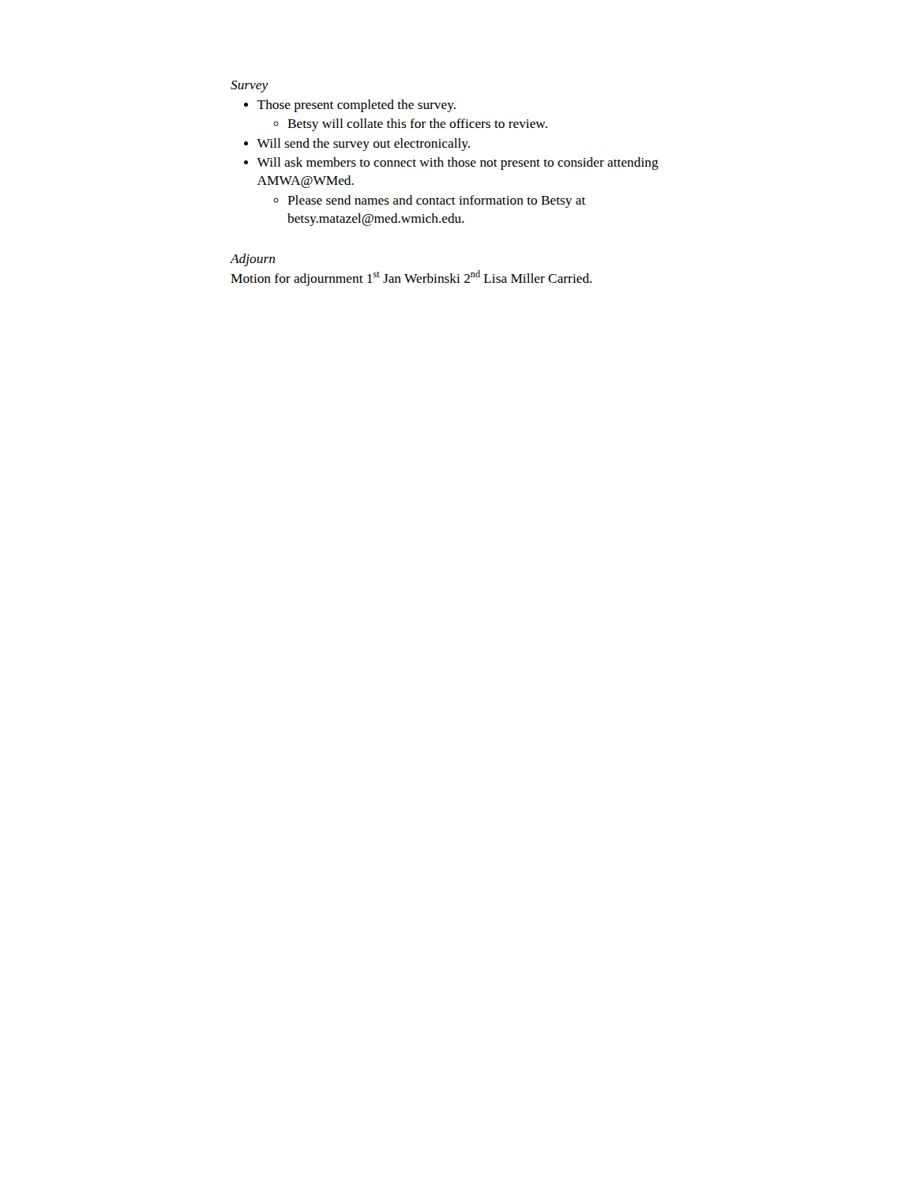Survey
Those present completed the survey.
Betsy will collate this for the officers to review.
Will send the survey out electronically.
Will ask members to connect with those not present to consider attending AMWA@WMed.
Please send names and contact information to Betsy at betsy.matazel@med.wmich.edu.
Adjourn
Motion for adjournment 1st Jan Werbinski 2nd Lisa Miller Carried.